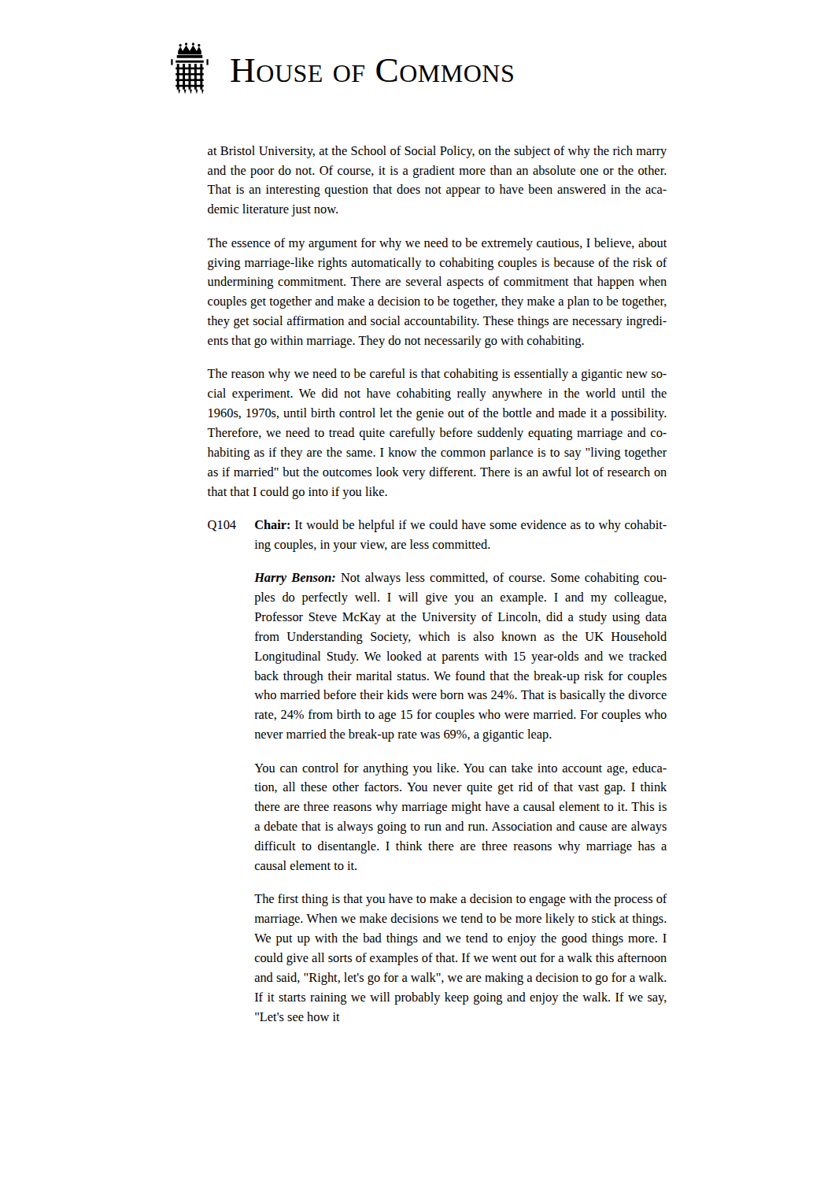House of Commons
at Bristol University, at the School of Social Policy, on the subject of why the rich marry and the poor do not. Of course, it is a gradient more than an absolute one or the other. That is an interesting question that does not appear to have been answered in the academic literature just now.
The essence of my argument for why we need to be extremely cautious, I believe, about giving marriage-like rights automatically to cohabiting couples is because of the risk of undermining commitment. There are several aspects of commitment that happen when couples get together and make a decision to be together, they make a plan to be together, they get social affirmation and social accountability. These things are necessary ingredients that go within marriage. They do not necessarily go with cohabiting.
The reason why we need to be careful is that cohabiting is essentially a gigantic new social experiment. We did not have cohabiting really anywhere in the world until the 1960s, 1970s, until birth control let the genie out of the bottle and made it a possibility. Therefore, we need to tread quite carefully before suddenly equating marriage and cohabiting as if they are the same. I know the common parlance is to say "living together as if married" but the outcomes look very different. There is an awful lot of research on that that I could go into if you like.
Q104
Chair: It would be helpful if we could have some evidence as to why cohabiting couples, in your view, are less committed.
Harry Benson: Not always less committed, of course. Some cohabiting couples do perfectly well. I will give you an example. I and my colleague, Professor Steve McKay at the University of Lincoln, did a study using data from Understanding Society, which is also known as the UK Household Longitudinal Study. We looked at parents with 15 year-olds and we tracked back through their marital status. We found that the break-up risk for couples who married before their kids were born was 24%. That is basically the divorce rate, 24% from birth to age 15 for couples who were married. For couples who never married the break-up rate was 69%, a gigantic leap.
You can control for anything you like. You can take into account age, education, all these other factors. You never quite get rid of that vast gap. I think there are three reasons why marriage might have a causal element to it. This is a debate that is always going to run and run. Association and cause are always difficult to disentangle. I think there are three reasons why marriage has a causal element to it.
The first thing is that you have to make a decision to engage with the process of marriage. When we make decisions we tend to be more likely to stick at things. We put up with the bad things and we tend to enjoy the good things more. I could give all sorts of examples of that. If we went out for a walk this afternoon and said, "Right, let's go for a walk", we are making a decision to go for a walk. If it starts raining we will probably keep going and enjoy the walk. If we say, "Let's see how it